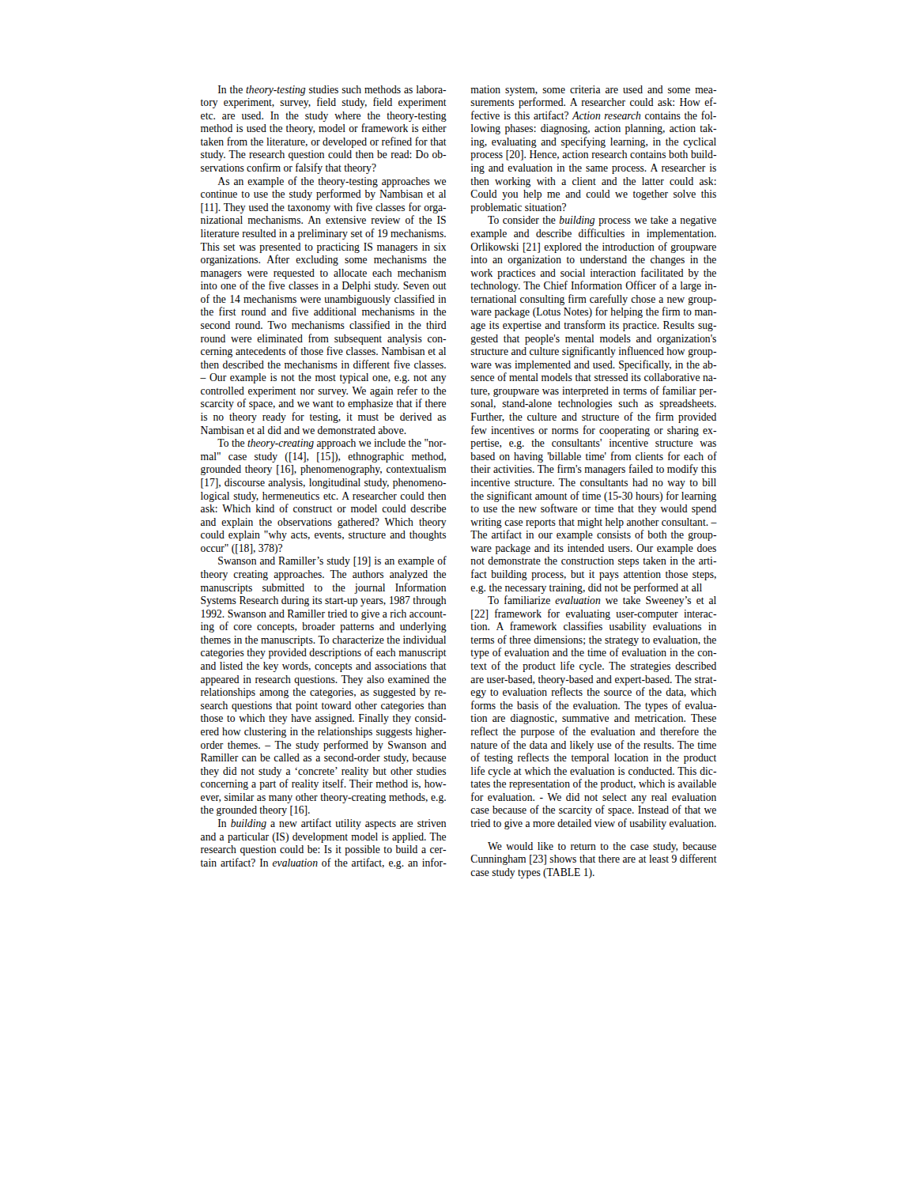In the theory-testing studies such methods as laboratory experiment, survey, field study, field experiment etc. are used. In the study where the theory-testing method is used the theory, model or framework is either taken from the literature, or developed or refined for that study. The research question could then be read: Do observations confirm or falsify that theory?
As an example of the theory-testing approaches we continue to use the study performed by Nambisan et al [11]. They used the taxonomy with five classes for organizational mechanisms. An extensive review of the IS literature resulted in a preliminary set of 19 mechanisms. This set was presented to practicing IS managers in six organizations. After excluding some mechanisms the managers were requested to allocate each mechanism into one of the five classes in a Delphi study. Seven out of the 14 mechanisms were unambiguously classified in the first round and five additional mechanisms in the second round. Two mechanisms classified in the third round were eliminated from subsequent analysis concerning antecedents of those five classes. Nambisan et al then described the mechanisms in different five classes. – Our example is not the most typical one, e.g. not any controlled experiment nor survey. We again refer to the scarcity of space, and we want to emphasize that if there is no theory ready for testing, it must be derived as Nambisan et al did and we demonstrated above.
To the theory-creating approach we include the "normal" case study ([14], [15]), ethnographic method, grounded theory [16], phenomenography, contextualism [17], discourse analysis, longitudinal study, phenomenological study, hermeneutics etc. A researcher could then ask: Which kind of construct or model could describe and explain the observations gathered? Which theory could explain "why acts, events, structure and thoughts occur" ([18], 378)?
Swanson and Ramiller’s study [19] is an example of theory creating approaches. The authors analyzed the manuscripts submitted to the journal Information Systems Research during its start-up years, 1987 through 1992. Swanson and Ramiller tried to give a rich accounting of core concepts, broader patterns and underlying themes in the manuscripts. To characterize the individual categories they provided descriptions of each manuscript and listed the key words, concepts and associations that appeared in research questions. They also examined the relationships among the categories, as suggested by research questions that point toward other categories than those to which they have assigned. Finally they considered how clustering in the relationships suggests higher-order themes. – The study performed by Swanson and Ramiller can be called as a second-order study, because they did not study a ‘concrete’ reality but other studies concerning a part of reality itself. Their method is, however, similar as many other theory-creating methods, e.g. the grounded theory [16].
In building a new artifact utility aspects are striven and a particular (IS) development model is applied. The research question could be: Is it possible to build a certain artifact? In evaluation of the artifact, e.g. an information system, some criteria are used and some measurements performed. A researcher could ask: How effective is this artifact? Action research contains the following phases: diagnosing, action planning, action taking, evaluating and specifying learning, in the cyclical process [20]. Hence, action research contains both building and evaluation in the same process. A researcher is then working with a client and the latter could ask: Could you help me and could we together solve this problematic situation?
To consider the building process we take a negative example and describe difficulties in implementation. Orlikowski [21] explored the introduction of groupware into an organization to understand the changes in the work practices and social interaction facilitated by the technology. The Chief Information Officer of a large international consulting firm carefully chose a new groupware package (Lotus Notes) for helping the firm to manage its expertise and transform its practice. Results suggested that people's mental models and organization's structure and culture significantly influenced how groupware was implemented and used. Specifically, in the absence of mental models that stressed its collaborative nature, groupware was interpreted in terms of familiar personal, stand-alone technologies such as spreadsheets. Further, the culture and structure of the firm provided few incentives or norms for cooperating or sharing expertise, e.g. the consultants' incentive structure was based on having 'billable time' from clients for each of their activities. The firm's managers failed to modify this incentive structure. The consultants had no way to bill the significant amount of time (15-30 hours) for learning to use the new software or time that they would spend writing case reports that might help another consultant. – The artifact in our example consists of both the groupware package and its intended users. Our example does not demonstrate the construction steps taken in the artifact building process, but it pays attention those steps, e.g. the necessary training, did not be performed at all
To familiarize evaluation we take Sweeney’s et al [22] framework for evaluating user-computer interaction. A framework classifies usability evaluations in terms of three dimensions; the strategy to evaluation, the type of evaluation and the time of evaluation in the context of the product life cycle. The strategies described are user-based, theory-based and expert-based. The strategy to evaluation reflects the source of the data, which forms the basis of the evaluation. The types of evaluation are diagnostic, summative and metrication. These reflect the purpose of the evaluation and therefore the nature of the data and likely use of the results. The time of testing reflects the temporal location in the product life cycle at which the evaluation is conducted. This dictates the representation of the product, which is available for evaluation. - We did not select any real evaluation case because of the scarcity of space. Instead of that we tried to give a more detailed view of usability evaluation.
We would like to return to the case study, because Cunningham [23] shows that there are at least 9 different case study types (TABLE 1).